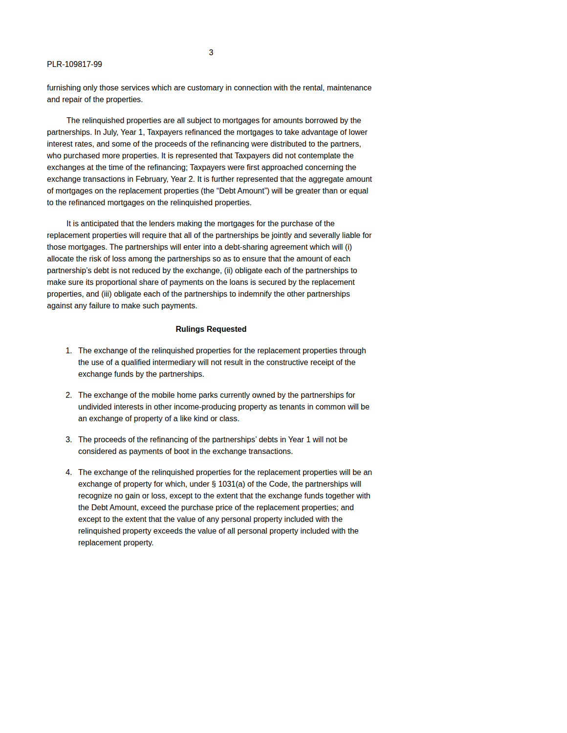3
PLR-109817-99
furnishing only those services which are customary in connection with the rental, maintenance and repair of the properties.
The relinquished properties are all subject to mortgages for amounts borrowed by the partnerships. In July, Year 1, Taxpayers refinanced the mortgages to take advantage of lower interest rates, and some of the proceeds of the refinancing were distributed to the partners, who purchased more properties. It is represented that Taxpayers did not contemplate the exchanges at the time of the refinancing; Taxpayers were first approached concerning the exchange transactions in February, Year 2. It is further represented that the aggregate amount of mortgages on the replacement properties (the “Debt Amount”) will be greater than or equal to the refinanced mortgages on the relinquished properties.
It is anticipated that the lenders making the mortgages for the purchase of the replacement properties will require that all of the partnerships be jointly and severally liable for those mortgages. The partnerships will enter into a debt-sharing agreement which will (i) allocate the risk of loss among the partnerships so as to ensure that the amount of each partnership’s debt is not reduced by the exchange, (ii) obligate each of the partnerships to make sure its proportional share of payments on the loans is secured by the replacement properties, and (iii) obligate each of the partnerships to indemnify the other partnerships against any failure to make such payments.
Rulings Requested
The exchange of the relinquished properties for the replacement properties through the use of a qualified intermediary will not result in the constructive receipt of the exchange funds by the partnerships.
The exchange of the mobile home parks currently owned by the partnerships for undivided interests in other income-producing property as tenants in common will be an exchange of property of a like kind or class.
The proceeds of the refinancing of the partnerships’ debts in Year 1 will not be considered as payments of boot in the exchange transactions.
The exchange of the relinquished properties for the replacement properties will be an exchange of property for which, under § 1031(a) of the Code, the partnerships will recognize no gain or loss, except to the extent that the exchange funds together with the Debt Amount, exceed the purchase price of the replacement properties; and except to the extent that the value of any personal property included with the relinquished property exceeds the value of all personal property included with the replacement property.